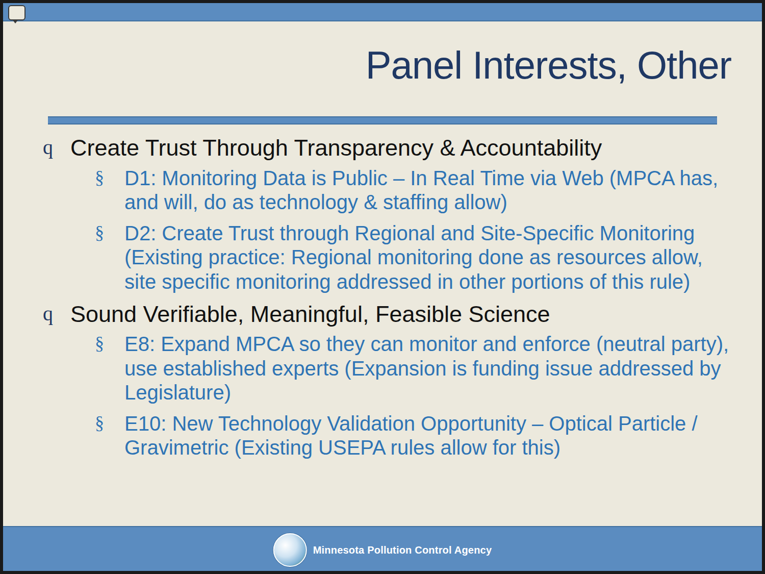Panel Interests, Other
q Create Trust Through Transparency & Accountability
§ D1: Monitoring Data is Public – In Real Time via Web (MPCA has, and will, do as technology & staffing allow)
§ D2: Create Trust through Regional and Site-Specific Monitoring (Existing practice: Regional monitoring done as resources allow, site specific monitoring addressed in other portions of this rule)
q Sound Verifiable, Meaningful, Feasible Science
§ E8: Expand MPCA so they can monitor and enforce (neutral party), use established experts (Expansion is funding issue addressed by Legislature)
§ E10: New Technology Validation Opportunity – Optical Particle / Gravimetric (Existing USEPA rules allow for this)
Minnesota Pollution Control Agency